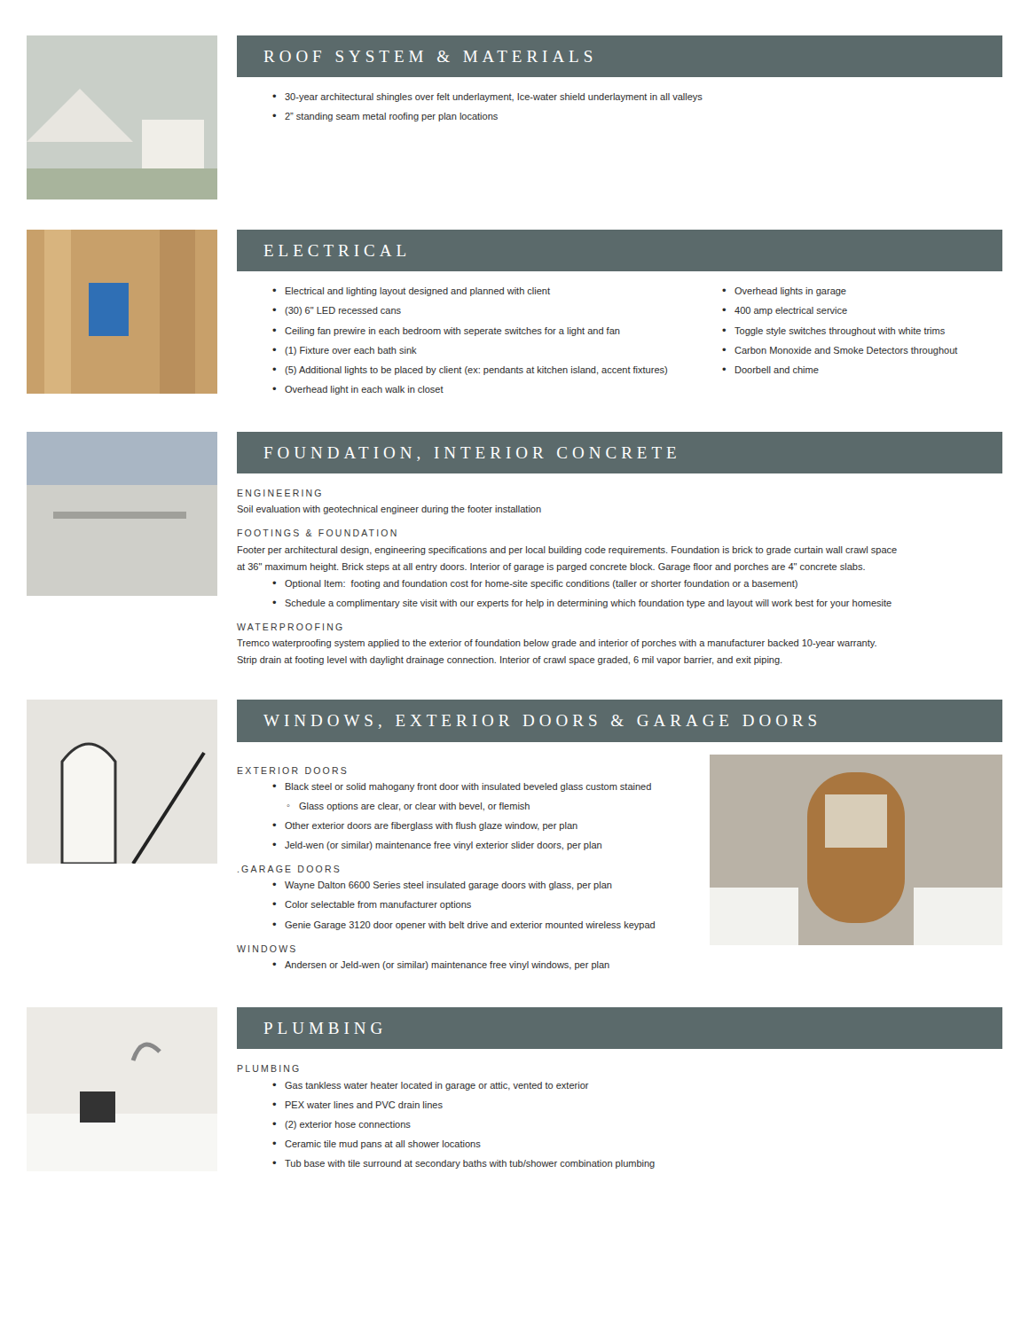ROOF SYSTEM & MATERIALS
30-year architectural shingles over felt underlayment, Ice-water shield underlayment in all valleys
2” standing seam metal roofing per plan locations
ELECTRICAL
Electrical and lighting layout designed and planned with client
(30) 6" LED recessed cans
Ceiling fan prewire in each bedroom with seperate switches for a light and fan
(1) Fixture over each bath sink
(5) Additional lights to be placed by client (ex: pendants at kitchen island, accent fixtures)
Overhead light in each walk in closet
Overhead lights in garage
400 amp electrical service
Toggle style switches throughout with white trims
Carbon Monoxide and Smoke Detectors throughout
Doorbell and chime
FOUNDATION, INTERIOR CONCRETE
ENGINEERING
Soil evaluation with geotechnical engineer during the footer installation
FOOTINGS & FOUNDATION
Footer per architectural design, engineering specifications and per local building code requirements. Foundation is brick to grade curtain wall crawl space
at 36" maximum height. Brick steps at all entry doors. Interior of garage is parged concrete block. Garage floor and porches are 4" concrete slabs.
Optional Item: footing and foundation cost for home-site specific conditions (taller or shorter foundation or a basement)
Schedule a complimentary site visit with our experts for help in determining which foundation type and layout will work best for your homesite
WATERPROOFING
Tremco waterproofing system applied to the exterior of foundation below grade and interior of porches with a manufacturer backed 10-year warranty.
Strip drain at footing level with daylight drainage connection. Interior of crawl space graded, 6 mil vapor barrier, and exit piping.
WINDOWS, EXTERIOR DOORS & GARAGE DOORS
EXTERIOR DOORS
Black steel or solid mahogany front door with insulated beveled glass custom stained
Glass options are clear, or clear with bevel, or flemish
Other exterior doors are fiberglass with flush glaze window, per plan
Jeld-wen (or similar) maintenance free vinyl exterior slider doors, per plan
.GARAGE DOORS
Wayne Dalton 6600 Series steel insulated garage doors with glass, per plan
Color selectable from manufacturer options
Genie Garage 3120 door opener with belt drive and exterior mounted wireless keypad
WINDOWS
Andersen or Jeld-wen (or similar) maintenance free vinyl windows, per plan
PLUMBING
PLUMBING
Gas tankless water heater located in garage or attic, vented to exterior
PEX water lines and PVC drain lines
(2) exterior hose connections
Ceramic tile mud pans at all shower locations
Tub base with tile surround at secondary baths with tub/shower combination plumbing